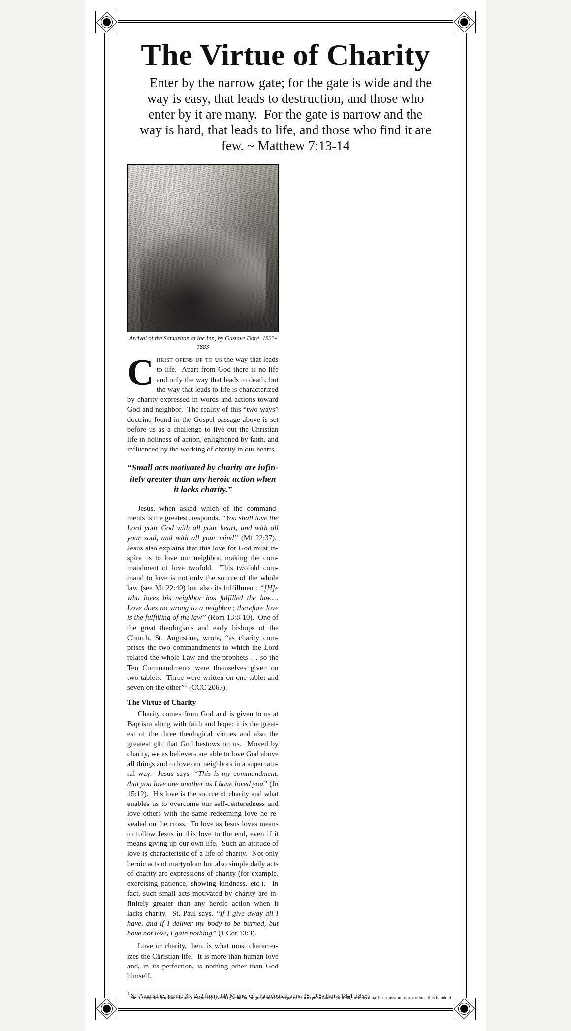The Virtue of Charity
Enter by the narrow gate; for the gate is wide and the way is easy, that leads to destruction, and those who enter by it are many. For the gate is narrow and the way is hard, that leads to life, and those who find it are few. ~ Matthew 7:13-14
Arrival of the Samaritan at the Inn, by Gustave Doré, 1833-1883
Christ opens up to us the way that leads to life. Apart from God there is no life and only the way that leads to death, but the way that leads to life is characterized by charity expressed in words and actions toward God and neighbor. The reality of this “two ways” doctrine found in the Gospel passage above is set before us as a challenge to live out the Christian life in holiness of action, enlightened by faith, and influenced by the working of charity in our hearts.
“Small acts motivated by charity are infinitely greater than any heroic action when it lacks charity.”
Jesus, when asked which of the commandments is the greatest, responds, “You shall love the Lord your God with all your heart, and with all your soul, and with all your mind” (Mt 22:37). Jesus also explains that this love for God must inspire us to love our neighbor, making the commandment of love twofold. This twofold command to love is not only the source of the whole law (see Mt 22:40) but also its fulfillment: “[H]e who loves his neighbor has fulfilled the law.… Love does no wrong to a neighbor; therefore love is the fulfilling of the law” (Rom 13:8-10). One of the great theologians and early bishops of the Church, St. Augustine, wrote, “as charity comprises the two commandments to which the Lord related the whole Law and the prophets … so the Ten Commandments were themselves given on two tablets. Three were written on one tablet and seven on the other”1 (CCC 2067).
The Virtue of Charity
Charity comes from God and is given to us at Baptism along with faith and hope; it is the greatest of the three theological virtues and also the greatest gift that God bestows on us. Moved by charity, we as believers are able to love God above all things and to love our neighbors in a supernatural way. Jesus says, “This is my commandment, that you love one another as I have loved you” (Jn 15:12). His love is the source of charity and what enables us to overcome our self-centeredness and love others with the same redeeming love he revealed on the cross. To love as Jesus loves means to follow Jesus in this love to the end, even if it means giving up our own life. Such an attitude of love is characteristic of a life of charity. Not only heroic acts of martyrdom but also simple daily acts of charity are expressions of charity (for example, exercising patience, showing kindness, etc.). In fact, such small acts motivated by charity are infinitely greater than any heroic action when it lacks charity. St. Paul says, “If I give away all I have, and if I deliver my body to be burned, but have not love, I gain nothing” (1 Cor 13:3).
Love or charity, then, is what most characterizes the Christian life. It is more than human love and, in its perfection, is nothing other than God himself.
1 St. Augustine, Sermo 33, 2, 2 from J.P. Migne, ed., Patrologia Latina 38, 208 (Paris: 1841-1855)
The Association for Catechumenal Ministry (ACM) grants the original purchaser (parish, local parochial institution, or individual) permission to reproduce this handout.